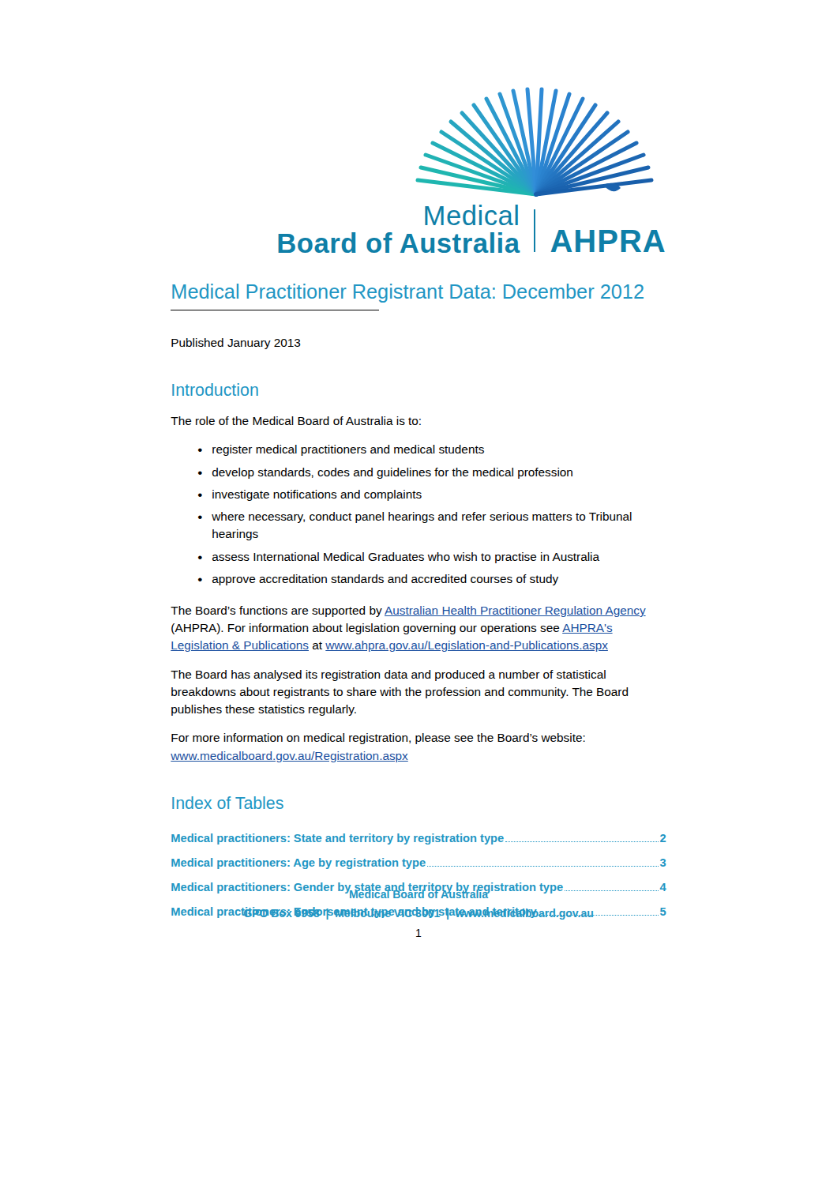Medical
Board of Australia
AHPRA
Medical Practitioner Registrant Data: December 2012
Published January 2013
Introduction
The role of the Medical Board of Australia is to:
register medical practitioners and medical students
develop standards, codes and guidelines for the medical profession
investigate notifications and complaints
where necessary, conduct panel hearings and refer serious matters to Tribunal hearings
assess International Medical Graduates who wish to practise in Australia
approve accreditation standards and accredited courses of study
The Board’s functions are supported by Australian Health Practitioner Regulation Agency (AHPRA). For information about legislation governing our operations see AHPRA's Legislation & Publications at www.ahpra.gov.au/Legislation-and-Publications.aspx
The Board has analysed its registration data and produced a number of statistical breakdowns about registrants to share with the profession and community. The Board publishes these statistics regularly.
For more information on medical registration, please see the Board’s website:
www.medicalboard.gov.au/Registration.aspx
Index of Tables
Medical practitioners: State and territory by registration type 2
Medical practitioners: Age by registration type 3
Medical practitioners: Gender by state and territory by registration type 4
Medical practitioners: Endorsement type and by state and territory 5
Medical Board of Australia
GPO Box 9958 | Melbourne VIC 3001 | www.medicalboard.gov.au
1